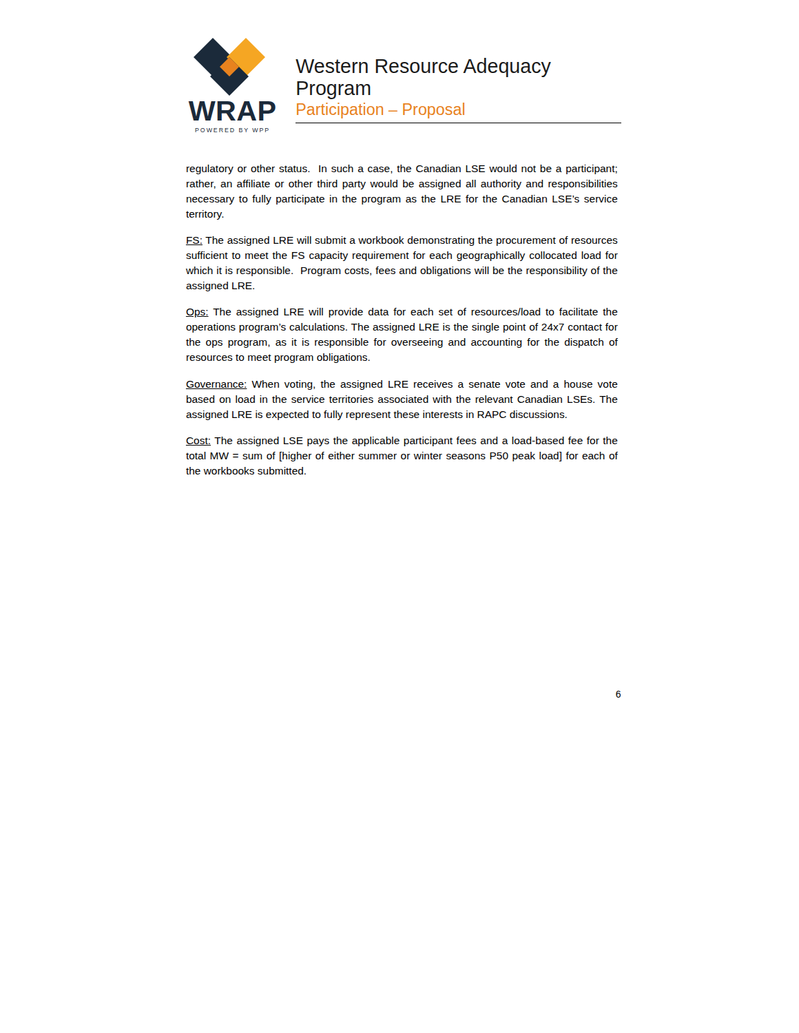WRAP
POWERED BY WPP
Western Resource Adequacy Program
Participation – Proposal
regulatory or other status. In such a case, the Canadian LSE would not be a participant; rather, an affiliate or other third party would be assigned all authority and responsibilities necessary to fully participate in the program as the LRE for the Canadian LSE’s service territory.
FS: The assigned LRE will submit a workbook demonstrating the procurement of resources sufficient to meet the FS capacity requirement for each geographically collocated load for which it is responsible. Program costs, fees and obligations will be the responsibility of the assigned LRE.
Ops: The assigned LRE will provide data for each set of resources/load to facilitate the operations program’s calculations. The assigned LRE is the single point of 24x7 contact for the ops program, as it is responsible for overseeing and accounting for the dispatch of resources to meet program obligations.
Governance: When voting, the assigned LRE receives a senate vote and a house vote based on load in the service territories associated with the relevant Canadian LSEs. The assigned LRE is expected to fully represent these interests in RAPC discussions.
Cost: The assigned LSE pays the applicable participant fees and a load-based fee for the total MW = sum of [higher of either summer or winter seasons P50 peak load] for each of the workbooks submitted.
6